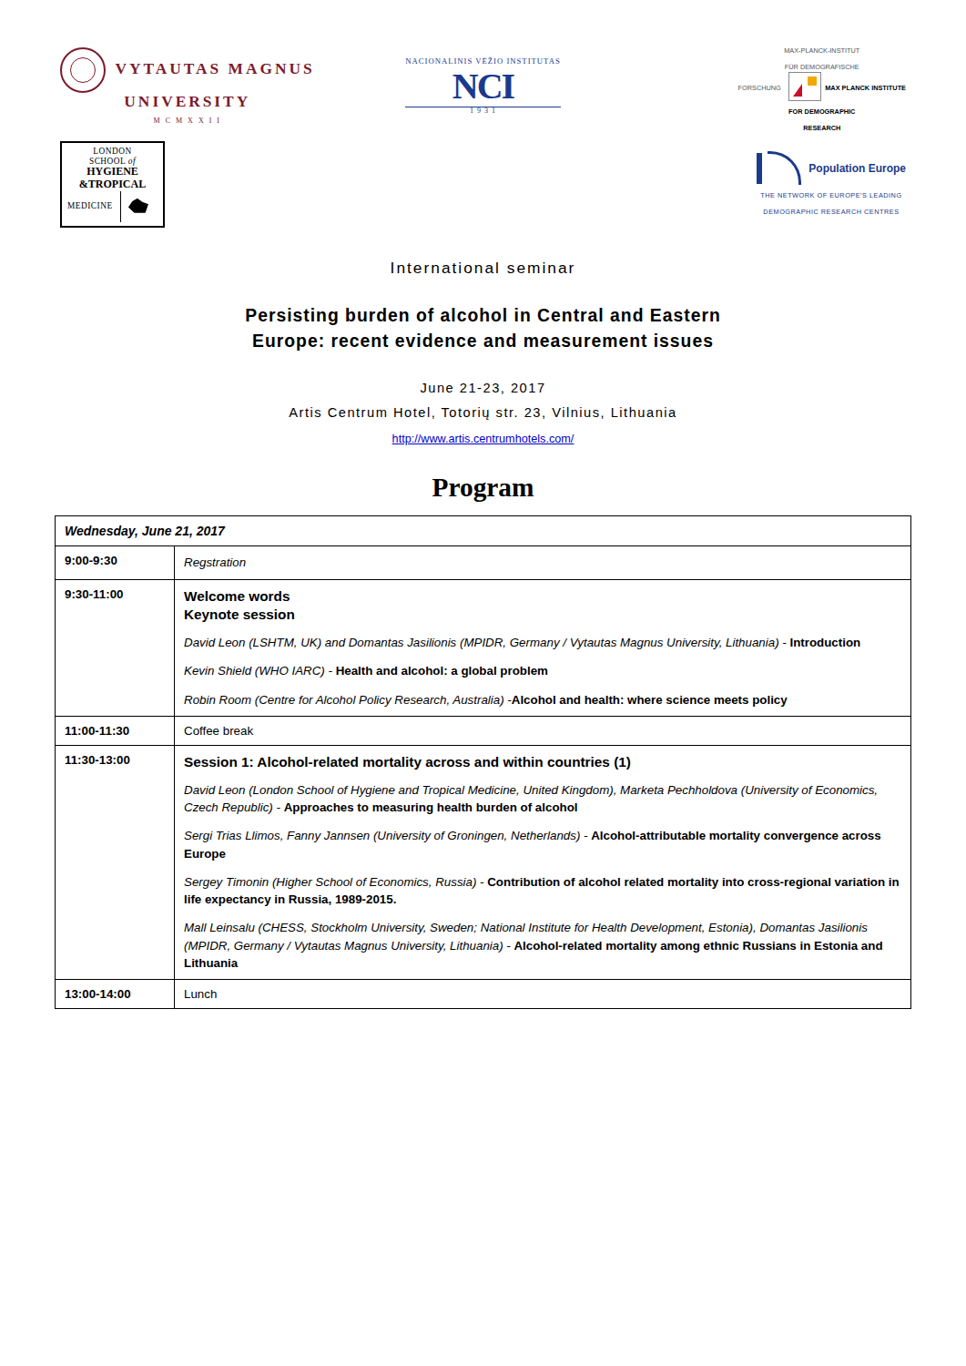| VYTAUTAS MAGNUS UNIVERSITY M C M X X I I | NACIONALINIS VĖŽIO INSTITUTAS NCI 1 9 3 1 | MAX-PLANCK-INSTITUT FÜR DEMOGRAFISCHE FORSCHUNG MAX PLANCK INSTITUTE FOR DEMOGRAPHIC RESEARCH |
| LONDON SCHOOL of HYGIENE &TROPICAL MEDICINE | | Population Europe THE NETWORK OF EUROPE'S LEADING DEMOGRAPHIC RESEARCH CENTRES |
International seminar
Persisting burden of alcohol in Central and Eastern
Europe: recent evidence and measurement issues
June 21-23, 2017
Artis Centrum Hotel, Totorių str. 23, Vilnius, Lithuania
http://www.artis.centrumhotels.com/
Program
| Wednesday, June 21, 2017 |
| 9:00-9:30 | Regstration |
| 9:30-11:00 | Welcome words Keynote session David Leon (LSHTM, UK) and Domantas Jasilionis (MPIDR, Germany / Vytautas Magnus University, Lithuania) - Introduction Kevin Shield (WHO IARC) - Health and alcohol: a global problem Robin Room (Centre for Alcohol Policy Research, Australia) - Alcohol and health: where science meets policy |
| 11:00-11:30 | Coffee break |
| 11:30-13:00 | Session 1: Alcohol-related mortality across and within countries (1) David Leon (London School of Hygiene and Tropical Medicine, United Kingdom), Marketa Pechholdova (University of Economics, Czech Republic) - Approaches to measuring health burden of alcohol Sergi Trias Llimos, Fanny Jannsen (University of Groningen, Netherlands) - Alcohol-attributable mortality convergence across Europe Sergey Timonin (Higher School of Economics, Russia) - Contribution of alcohol related mortality into cross-regional variation in life expectancy in Russia, 1989-2015. Mall Leinsalu (CHESS, Stockholm University, Sweden; National Institute for Health Development, Estonia), Domantas Jasilionis (MPIDR, Germany / Vytautas Magnus University, Lithuania) - Alcohol-related mortality among ethnic Russians in Estonia and Lithuania |
| 13:00-14:00 | Lunch |